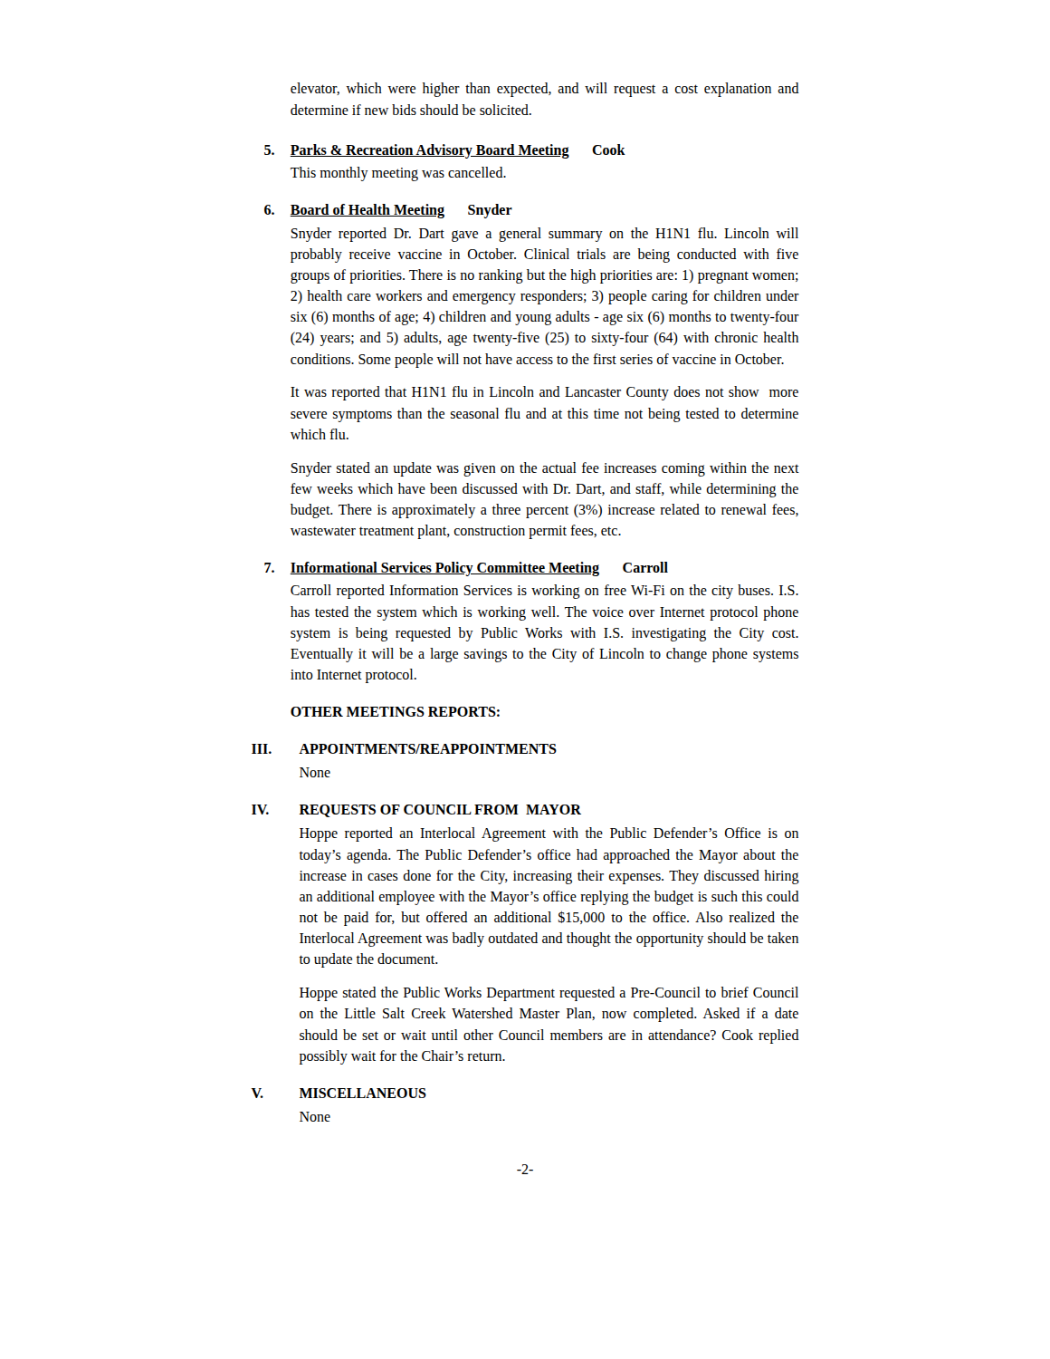elevator, which were higher than expected, and will request a cost explanation and determine if new bids should be solicited.
5. Parks & Recreation Advisory Board Meeting Cook
This monthly meeting was cancelled.
6. Board of Health Meeting Snyder
Snyder reported Dr. Dart gave a general summary on the H1N1 flu. Lincoln will probably receive vaccine in October. Clinical trials are being conducted with five groups of priorities. There is no ranking but the high priorities are: 1) pregnant women; 2) health care workers and emergency responders; 3) people caring for children under six (6) months of age; 4) children and young adults - age six (6) months to twenty-four (24) years; and 5) adults, age twenty-five (25) to sixty-four (64) with chronic health conditions. Some people will not have access to the first series of vaccine in October.
It was reported that H1N1 flu in Lincoln and Lancaster County does not show more severe symptoms than the seasonal flu and at this time not being tested to determine which flu.
Snyder stated an update was given on the actual fee increases coming within the next few weeks which have been discussed with Dr. Dart, and staff, while determining the budget. There is approximately a three percent (3%) increase related to renewal fees, wastewater treatment plant, construction permit fees, etc.
7. Informational Services Policy Committee Meeting Carroll
Carroll reported Information Services is working on free Wi-Fi on the city buses. I.S. has tested the system which is working well. The voice over Internet protocol phone system is being requested by Public Works with I.S. investigating the City cost. Eventually it will be a large savings to the City of Lincoln to change phone systems into Internet protocol.
OTHER MEETINGS REPORTS:
III. APPOINTMENTS/REAPPOINTMENTS
None
IV. REQUESTS OF COUNCIL FROM MAYOR
Hoppe reported an Interlocal Agreement with the Public Defender’s Office is on today’s agenda. The Public Defender’s office had approached the Mayor about the increase in cases done for the City, increasing their expenses. They discussed hiring an additional employee with the Mayor’s office replying the budget is such this could not be paid for, but offered an additional $15,000 to the office. Also realized the Interlocal Agreement was badly outdated and thought the opportunity should be taken to update the document.
Hoppe stated the Public Works Department requested a Pre-Council to brief Council on the Little Salt Creek Watershed Master Plan, now completed. Asked if a date should be set or wait until other Council members are in attendance? Cook replied possibly wait for the Chair’s return.
V. MISCELLANEOUS
None
-2-